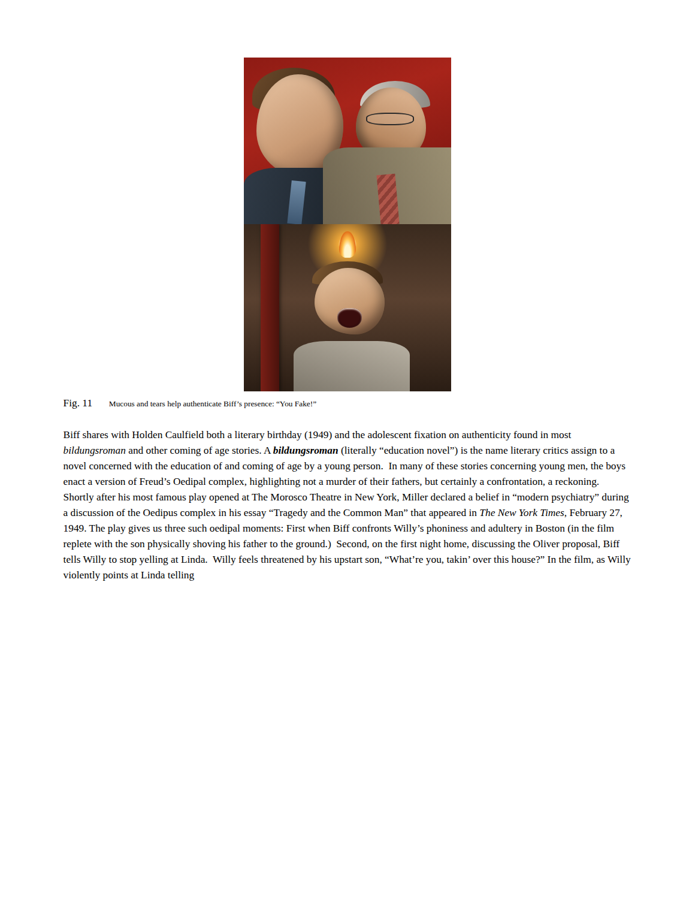Fig. 11 Mucous and tears help authenticate Biff’s presence: “You Fake!”
Biff shares with Holden Caulfield both a literary birthday (1949) and the adolescent fixation on authenticity found in most bildungsroman and other coming of age stories. A bildungsroman (literally “education novel”) is the name literary critics assign to a novel concerned with the education of and coming of age by a young person. In many of these stories concerning young men, the boys enact a version of Freud’s Oedipal complex, highlighting not a murder of their fathers, but certainly a confrontation, a reckoning. Shortly after his most famous play opened at The Morosco Theatre in New York, Miller declared a belief in “modern psychiatry” during a discussion of the Oedipus complex in his essay “Tragedy and the Common Man” that appeared in The New York Times, February 27, 1949. The play gives us three such oedipal moments: First when Biff confronts Willy’s phoniness and adultery in Boston (in the film replete with the son physically shoving his father to the ground.) Second, on the first night home, discussing the Oliver proposal, Biff tells Willy to stop yelling at Linda. Willy feels threatened by his upstart son, “What’re you, takin’ over this house?” In the film, as Willy violently points at Linda telling